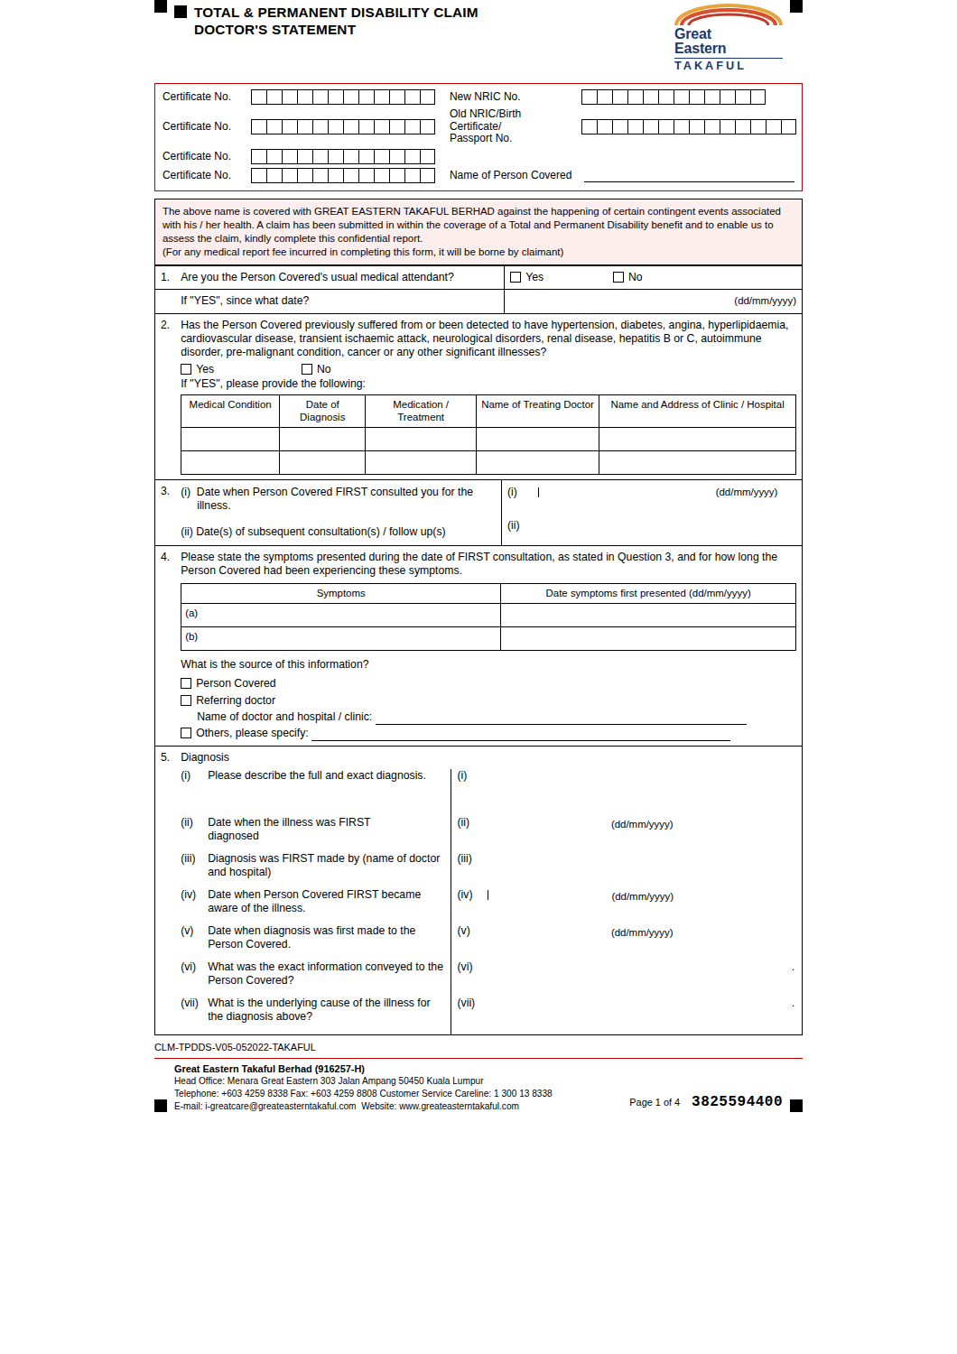TOTAL & PERMANENT DISABILITY CLAIM
DOCTOR'S STATEMENT
Great
Eastern
TAKAFUL
Certificate No.
New NRIC No.
Certificate No.
Old NRIC/Birth Certificate/
Passport No.
Certificate No.
Certificate No.
Name of Person Covered
The above name is covered with GREAT EASTERN TAKAFUL BERHAD against the happening of certain contingent events associated with his / her health. A claim has been submitted in within the coverage of a Total and Permanent Disability benefit and to enable us to assess the claim, kindly complete this confidential report.
(For any medical report fee incurred in completing this form, it will be borne by claimant)
| 1. | Are you the Person Covered's usual medical attendant? | Yes No |
| | If "YES", since what date? | (dd/mm/yyyy) |
| 2. | Has the Person Covered previously suffered from or been detected to have hypertension, diabetes, angina, hyperlipidaemia, cardiovascular disease, transient ischaemic attack, neurological disorders, renal disease, hepatitis B or C, autoimmune disorder, pre-malignant condition, cancer or any other significant illnesses? Yes No If "YES", please provide the following: / Medical Condition / Date of Diagnosis / Medication / Treatment / Name of Treating Doctor / Name and Address of Clinic / Hospital / / --- / --- / --- / --- / --- / |
| 3. | (i) Date when Person Covered FIRST consulted you for the illness. (ii) Date(s) of subsequent consultation(s) / follow up(s) (i) (dd/mm/yyyy) (ii) |
| 4. | Please state the symptoms presented during the date of FIRST consultation, as stated in Question 3, and for how long the Person Covered had been experiencing these symptoms. / Symptoms / Date symptoms first presented (dd/mm/yyyy) / / --- / --- / / (a) / / / (b) / / What is the source of this information? Person Covered Referring doctor Name of doctor and hospital / clinic: Others, please specify: |
| 5. | Diagnosis (i) Please describe the full and exact diagnosis. (ii) Date when the illness was FIRST diagnosed (iii) Diagnosis was FIRST made by (name of doctor and hospital) (iv) Date when Person Covered FIRST became aware of the illness. (v) Date when diagnosis was first made to the Person Covered. (vi) What was the exact information conveyed to the Person Covered? (vii) What is the underlying cause of the illness for the diagnosis above? (i) (ii) (dd/mm/yyyy) (iii) (iv) (dd/mm/yyyy) (v) (dd/mm/yyyy) (vi) . (vii) . |
CLM-TPDDS-V05-052022-TAKAFUL
Great Eastern Takaful Berhad (916257-H)
Head Office: Menara Great Eastern 303 Jalan Ampang 50450 Kuala Lumpur
Telephone: +603 4259 8338 Fax: +603 4259 8808 Customer Service Careline: 1 300 13 8338
E-mail: i-greatcare@greateasterntakaful.com Website: www.greateasterntakaful.com
Page 1 of 4 3825594400